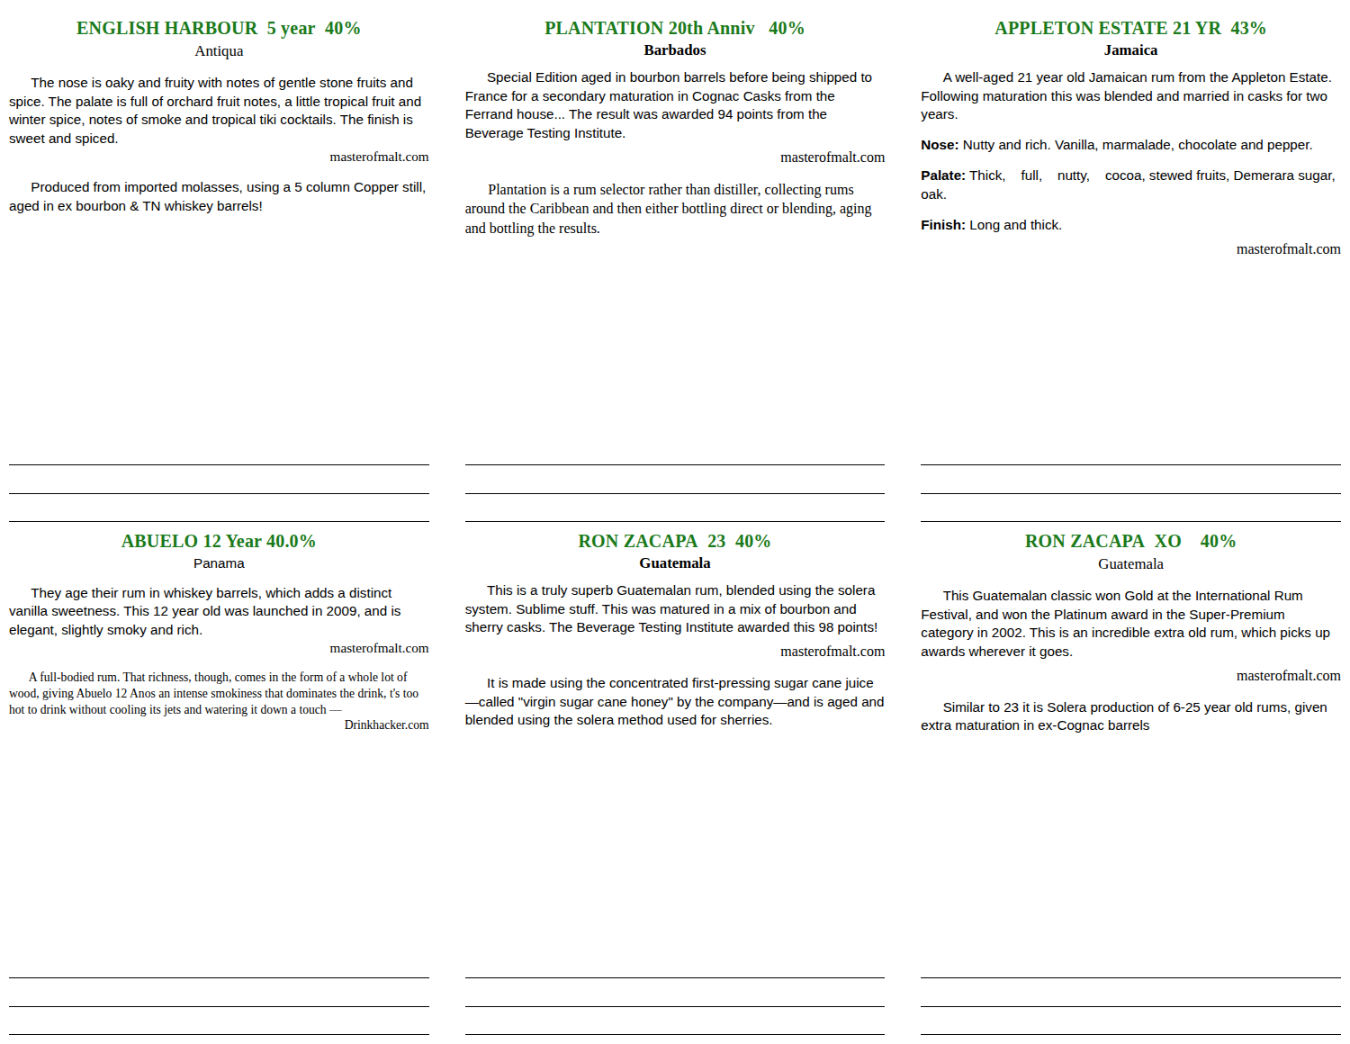ENGLISH HARBOUR 5 year 40%
Antiqua
The nose is oaky and fruity with notes of gentle stone fruits and spice. The palate is full of orchard fruit notes, a little tropical fruit and winter spice, notes of smoke and tropical tiki cocktails. The finish is sweet and spiced. masterofmalt.com
Produced from imported molasses, using a 5 column Copper still, aged in ex bourbon & TN whiskey barrels!
PLANTATION 20th Anniv 40%
Barbados
Special Edition aged in bourbon barrels before being shipped to France for a secondary maturation in Cognac Casks from the Ferrand house... The result was awarded 94 points from the Beverage Testing Institute.
masterofmalt.com
Plantation is a rum selector rather than distiller, collecting rums around the Caribbean and then either bottling direct or blending, aging and bottling the results.
APPLETON ESTATE 21 YR 43%
Jamaica
A well-aged 21 year old Jamaican rum from the Appleton Estate. Following maturation this was blended and married in casks for two years.
Nose: Nutty and rich. Vanilla, marmalade, chocolate and pepper.
Palate: Thick, full, nutty, cocoa, stewed fruits, Demerara sugar, oak.
Finish: Long and thick.
masterofmalt.com
ABUELO 12 Year 40.0%
Panama
They age their rum in whiskey barrels, which adds a distinct vanilla sweetness. This 12 year old was launched in 2009, and is elegant, slightly smoky and rich. masterofmalt.com
A full-bodied rum. That richness, though, comes in the form of a whole lot of wood, giving Abuelo 12 Anos an intense smokiness that dominates the drink, t's too hot to drink without cooling its jets and watering it down a touch — Drinkhacker.com
RON ZACAPA 23 40%
Guatemala
This is a truly superb Guatemalan rum, blended using the solera system. Sublime stuff. This was matured in a mix of bourbon and sherry casks. The Beverage Testing Institute awarded this 98 points!
masterofmalt.com
It is made using the concentrated first-pressing sugar cane juice—called "virgin sugar cane honey" by the company—and is aged and blended using the solera method used for sherries.
RON ZACAPA XO 40%
Guatemala
This Guatemalan classic won Gold at the International Rum Festival, and won the Platinum award in the Super-Premium category in 2002. This is an incredible extra old rum, which picks up awards wherever it goes.
masterofmalt.com
Similar to 23 it is Solera production of 6-25 year old rums, given extra maturation in ex-Cognac barrels